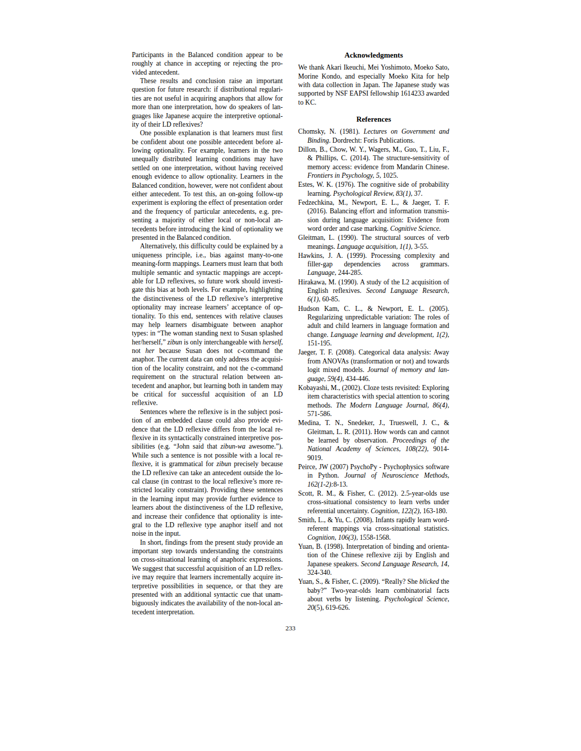Participants in the Balanced condition appear to be roughly at chance in accepting or rejecting the provided antecedent.
These results and conclusion raise an important question for future research: if distributional regularities are not useful in acquiring anaphors that allow for more than one interpretation, how do speakers of languages like Japanese acquire the interpretive optionality of their LD reflexives?
One possible explanation is that learners must first be confident about one possible antecedent before allowing optionality. For example, learners in the two unequally distributed learning conditions may have settled on one interpretation, without having received enough evidence to allow optionality. Learners in the Balanced condition, however, were not confident about either antecedent. To test this, an on-going follow-up experiment is exploring the effect of presentation order and the frequency of particular antecedents, e.g. presenting a majority of either local or non-local antecedents before introducing the kind of optionality we presented in the Balanced condition.
Alternatively, this difficulty could be explained by a uniqueness principle, i.e., bias against many-to-one meaning-form mappings. Learners must learn that both multiple semantic and syntactic mappings are acceptable for LD reflexives, so future work should investigate this bias at both levels. For example, highlighting the distinctiveness of the LD reflexive’s interpretive optionality may increase learners’ acceptance of optionality. To this end, sentences with relative clauses may help learners disambiguate between anaphor types: in “The woman standing next to Susan splashed her/herself,” zibun is only interchangeable with herself, not her because Susan does not c-command the anaphor. The current data can only address the acquisition of the locality constraint, and not the c-command requirement on the structural relation between antecedent and anaphor, but learning both in tandem may be critical for successful acquisition of an LD reflexive.
Sentences where the reflexive is in the subject position of an embedded clause could also provide evidence that the LD reflexive differs from the local reflexive in its syntactically constrained interpretive possibilities (e.g. “John said that zibun-wa awesome.”). While such a sentence is not possible with a local reflexive, it is grammatical for zibun precisely because the LD reflexive can take an antecedent outside the local clause (in contrast to the local reflexive’s more restricted locality constraint). Providing these sentences in the learning input may provide further evidence to learners about the distinctiveness of the LD reflexive, and increase their confidence that optionality is integral to the LD reflexive type anaphor itself and not noise in the input.
In short, findings from the present study provide an important step towards understanding the constraints on cross-situational learning of anaphoric expressions. We suggest that successful acquisition of an LD reflexive may require that learners incrementally acquire interpretive possibilities in sequence, or that they are presented with an additional syntactic cue that unambiguously indicates the availability of the non-local antecedent interpretation.
Acknowledgments
We thank Akari Ikeuchi, Mei Yoshimoto, Moeko Sato, Morine Kondo, and especially Moeko Kita for help with data collection in Japan. The Japanese study was supported by NSF EAPSI fellowship 1614233 awarded to KC.
References
Chomsky, N. (1981). Lectures on Government and Binding. Dordrecht: Foris Publications.
Dillon, B., Chow, W. Y., Wagers, M., Guo, T., Liu, F., & Phillips, C. (2014). The structure-sensitivity of memory access: evidence from Mandarin Chinese. Frontiers in Psychology, 5, 1025.
Estes, W. K. (1976). The cognitive side of probability learning. Psychological Review, 83(1), 37.
Fedzechkina, M., Newport, E. L., & Jaeger, T. F. (2016). Balancing effort and information transmission during language acquisition: Evidence from word order and case marking. Cognitive Science.
Gleitman, L. (1990). The structural sources of verb meanings. Language acquisition, 1(1), 3-55.
Hawkins, J. A. (1999). Processing complexity and filler-gap dependencies across grammars. Language, 244-285.
Hirakawa, M. (1990). A study of the L2 acquisition of English reflexives. Second Language Research, 6(1), 60-85.
Hudson Kam, C. L., & Newport, E. L. (2005). Regularizing unpredictable variation: The roles of adult and child learners in language formation and change. Language learning and development, 1(2), 151-195.
Jaeger, T. F. (2008). Categorical data analysis: Away from ANOVAs (transformation or not) and towards logit mixed models. Journal of memory and language, 59(4), 434-446.
Kobayashi, M., (2002). Cloze tests revisited: Exploring item characteristics with special attention to scoring methods. The Modern Language Journal, 86(4), 571-586.
Medina, T. N., Snedeker, J., Trueswell, J. C., & Gleitman, L. R. (2011). How words can and cannot be learned by observation. Proceedings of the National Academy of Sciences, 108(22), 9014-9019.
Peirce, JW (2007) PsychoPy - Psychophysics software in Python. Journal of Neuroscience Methods, 162(1-2): 8-13.
Scott, R. M., & Fisher, C. (2012). 2.5-year-olds use cross-situational consistency to learn verbs under referential uncertainty. Cognition, 122(2), 163-180.
Smith, L., & Yu, C. (2008). Infants rapidly learn word-referent mappings via cross-situational statistics. Cognition, 106(3), 1558-1568.
Yuan, B. (1998). Interpretation of binding and orientation of the Chinese reflexive ziji by English and Japanese speakers. Second Language Research, 14, 324-340.
Yuan, S., & Fisher, C. (2009). “Really? She blicked the baby?” Two-year-olds learn combinatorial facts about verbs by listening. Psychological Science, 20(5), 619-626.
233